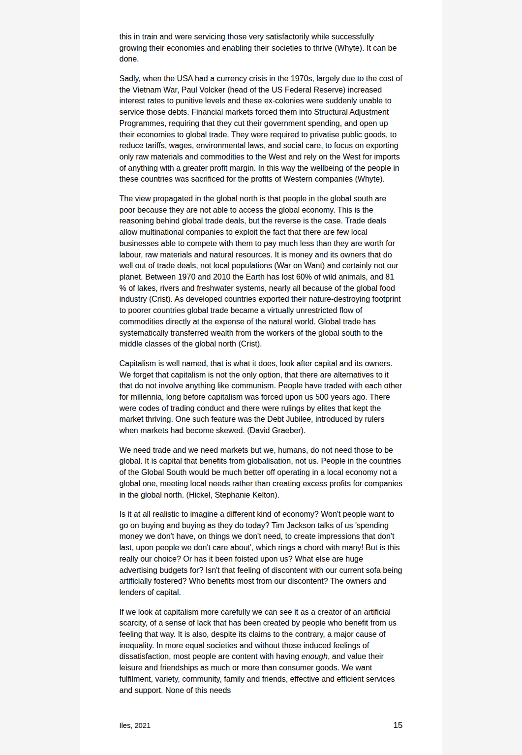this in train and were servicing those very satisfactorily while successfully growing their economies and enabling their societies to thrive (Whyte). It can be done.
Sadly, when the USA had a currency crisis in the 1970s, largely due to the cost of the Vietnam War, Paul Volcker (head of the US Federal Reserve) increased interest rates to punitive levels and these ex-colonies were suddenly unable to service those debts. Financial markets forced them into Structural Adjustment Programmes, requiring that they cut their government spending, and open up their economies to global trade. They were required to privatise public goods, to reduce tariffs, wages, environmental laws, and social care, to focus on exporting only raw materials and commodities to the West and rely on the West for imports of anything with a greater profit margin. In this way the wellbeing of the people in these countries was sacrificed for the profits of Western companies (Whyte).
The view propagated in the global north is that people in the global south are poor because they are not able to access the global economy. This is the reasoning behind global trade deals, but the reverse is the case. Trade deals allow multinational companies to exploit the fact that there are few local businesses able to compete with them to pay much less than they are worth for labour, raw materials and natural resources. It is money and its owners that do well out of trade deals, not local populations (War on Want) and certainly not our planet. Between 1970 and 2010 the Earth has lost 60% of wild animals, and 81 % of lakes, rivers and freshwater systems, nearly all because of the global food industry (Crist). As developed countries exported their nature-destroying footprint to poorer countries global trade became a virtually unrestricted flow of commodities directly at the expense of the natural world. Global trade has systematically transferred wealth from the workers of the global south to the middle classes of the global north (Crist).
Capitalism is well named, that is what it does, look after capital and its owners. We forget that capitalism is not the only option, that there are alternatives to it that do not involve anything like communism. People have traded with each other for millennia, long before capitalism was forced upon us 500 years ago. There were codes of trading conduct and there were rulings by elites that kept the market thriving. One such feature was the Debt Jubilee, introduced by rulers when markets had become skewed. (David Graeber).
We need trade and we need markets but we, humans, do not need those to be global. It is capital that benefits from globalisation, not us. People in the countries of the Global South would be much better off operating in a local economy not a global one, meeting local needs rather than creating excess profits for companies in the global north. (Hickel, Stephanie Kelton).
Is it at all realistic to imagine a different kind of economy? Won't people want to go on buying and buying as they do today? Tim Jackson talks of us 'spending money we don't have, on things we don't need, to create impressions that don't last, upon people we don't care about', which rings a chord with many! But is this really our choice? Or has it been foisted upon us? What else are huge advertising budgets for? Isn't that feeling of discontent with our current sofa being artificially fostered? Who benefits most from our discontent? The owners and lenders of capital.
If we look at capitalism more carefully we can see it as a creator of an artificial scarcity, of a sense of lack that has been created by people who benefit from us feeling that way. It is also, despite its claims to the contrary, a major cause of inequality. In more equal societies and without those induced feelings of dissatisfaction, most people are content with having enough, and value their leisure and friendships as much or more than consumer goods. We want fulfilment, variety, community, family and friends, effective and efficient services and support. None of this needs
Iles, 2021 15